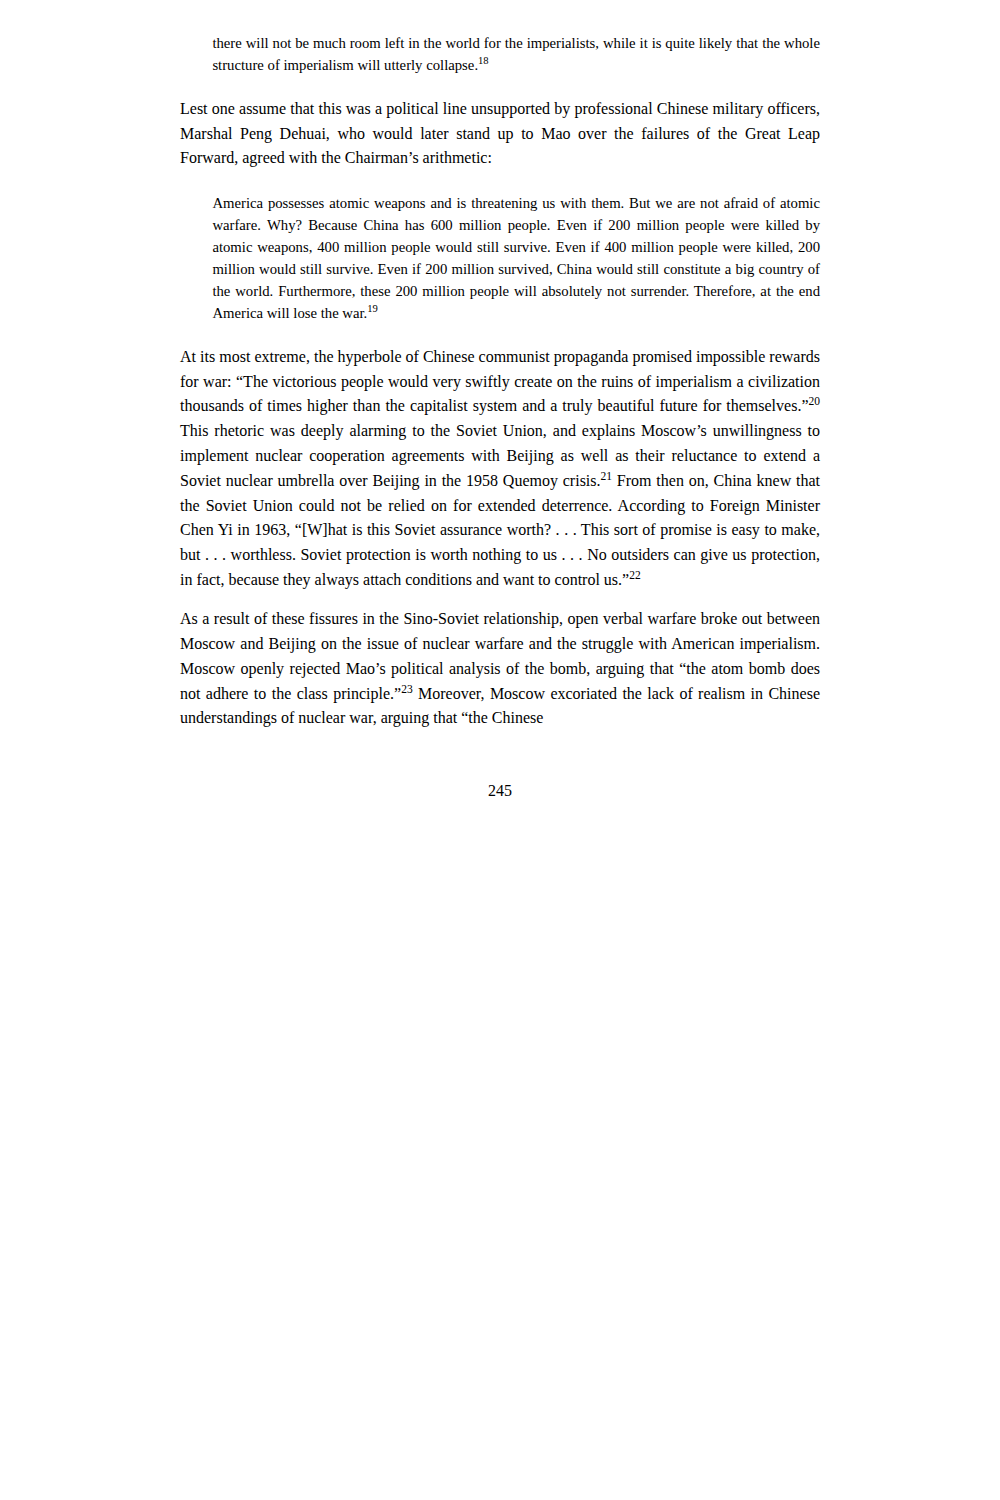there will not be much room left in the world for the imperialists, while it is quite likely that the whole structure of imperialism will utterly collapse.18
Lest one assume that this was a political line unsupported by professional Chinese military officers, Marshal Peng Dehuai, who would later stand up to Mao over the failures of the Great Leap Forward, agreed with the Chairman’s arithmetic:
America possesses atomic weapons and is threatening us with them. But we are not afraid of atomic warfare. Why? Because China has 600 million people. Even if 200 million people were killed by atomic weapons, 400 million people would still survive. Even if 400 million people were killed, 200 million would still survive. Even if 200 million survived, China would still constitute a big country of the world. Furthermore, these 200 million people will absolutely not surrender. Therefore, at the end America will lose the war.19
At its most extreme, the hyperbole of Chinese communist propaganda promised impossible rewards for war: “The victorious people would very swiftly create on the ruins of imperialism a civilization thousands of times higher than the capitalist system and a truly beautiful future for themselves.”20 This rhetoric was deeply alarming to the Soviet Union, and explains Moscow’s unwillingness to implement nuclear cooperation agreements with Beijing as well as their reluctance to extend a Soviet nuclear umbrella over Beijing in the 1958 Quemoy crisis.21 From then on, China knew that the Soviet Union could not be relied on for extended deterrence. According to Foreign Minister Chen Yi in 1963, “[W]hat is this Soviet assurance worth? . . . This sort of promise is easy to make, but . . . worthless. Soviet protection is worth nothing to us . . . No outsiders can give us protection, in fact, because they always attach conditions and want to control us.”22
As a result of these fissures in the Sino-Soviet relationship, open verbal warfare broke out between Moscow and Beijing on the issue of nuclear warfare and the struggle with American imperialism. Moscow openly rejected Mao’s political analysis of the bomb, arguing that “the atom bomb does not adhere to the class principle.”23 Moreover, Moscow excoriated the lack of realism in Chinese understandings of nuclear war, arguing that “the Chinese
245